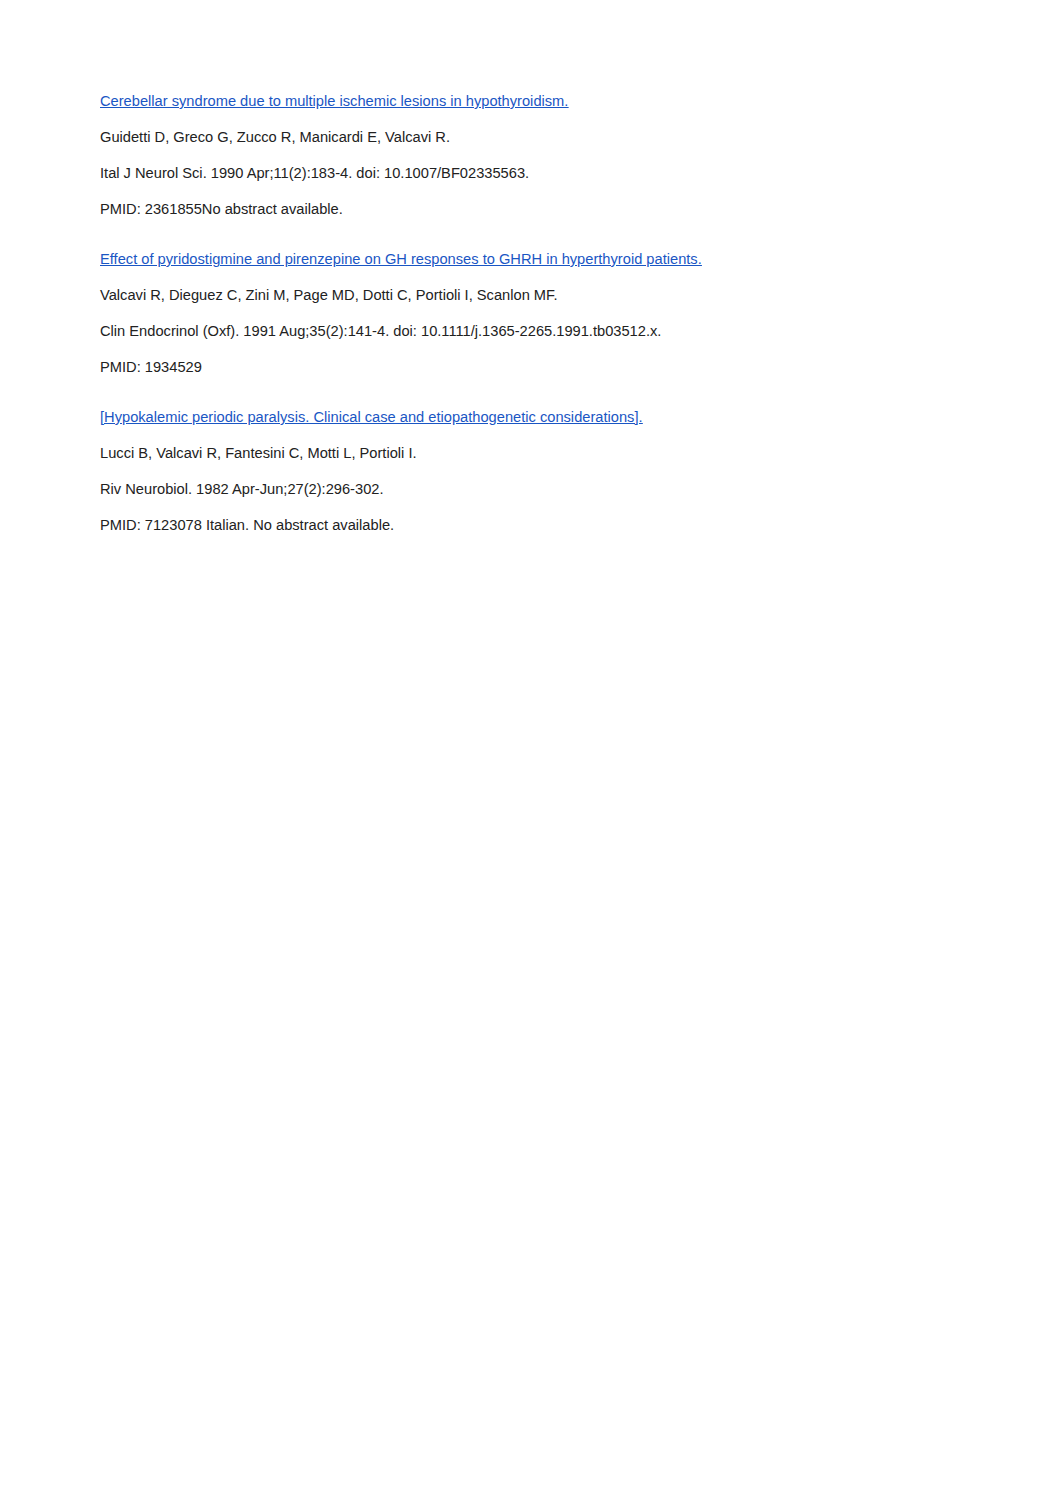Cerebellar syndrome due to multiple ischemic lesions in hypothyroidism.
Guidetti D, Greco G, Zucco R, Manicardi E, Valcavi R.
Ital J Neurol Sci. 1990 Apr;11(2):183-4. doi: 10.1007/BF02335563.
PMID: 2361855No abstract available.
Effect of pyridostigmine and pirenzepine on GH responses to GHRH in hyperthyroid patients.
Valcavi R, Dieguez C, Zini M, Page MD, Dotti C, Portioli I, Scanlon MF.
Clin Endocrinol (Oxf). 1991 Aug;35(2):141-4. doi: 10.1111/j.1365-2265.1991.tb03512.x.
PMID: 1934529
[Hypokalemic periodic paralysis. Clinical case and etiopathogenetic considerations].
Lucci B, Valcavi R, Fantesini C, Motti L, Portioli I.
Riv Neurobiol. 1982 Apr-Jun;27(2):296-302.
PMID: 7123078 Italian. No abstract available.